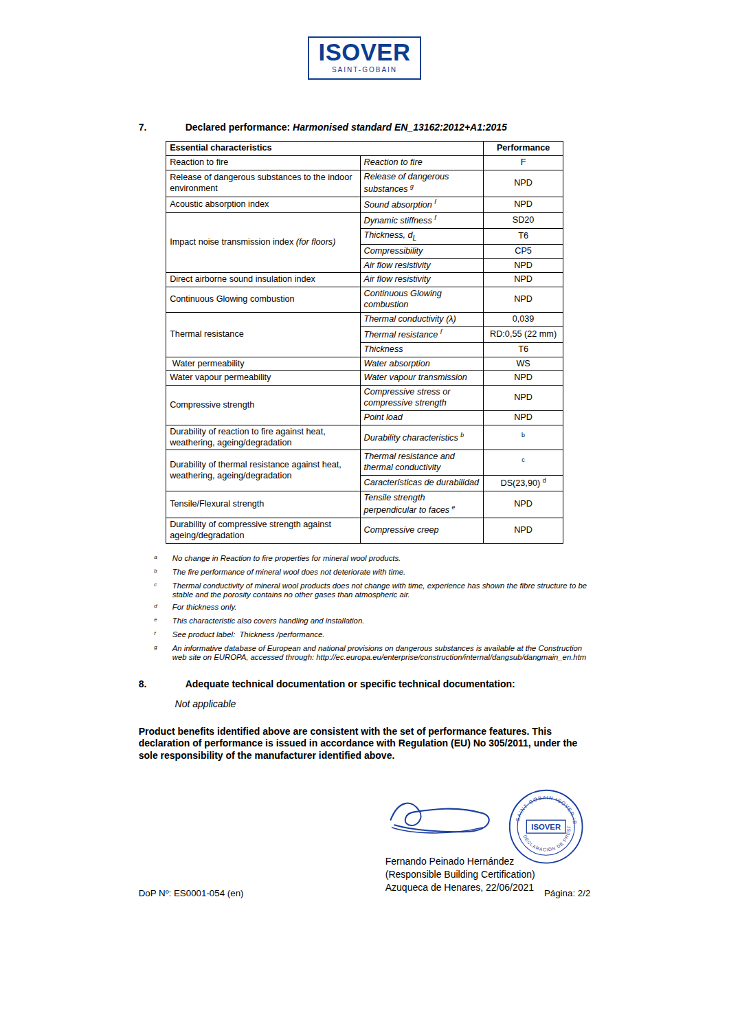ISOVER
SAINT-GOBAIN
7.
Declared performance: Harmonised standard EN_13162:2012+A1:2015
| Essential characteristics | Performance |
| --- | --- |
| Reaction to fire | Reaction to fire | F |
| Release of dangerous substances to the indoor environment | Release of dangerous substances g | NPD |
| Acoustic absorption index | Sound absorption f | NPD |
| Impact noise transmission index (for floors) | Dynamic stiffness f | SD20 |
| Thickness, d L | T6 |
| Compressibility | CP5 |
| Air flow resistivity | NPD |
| Direct airborne sound insulation index | Air flow resistivity | NPD |
| Continuous Glowing combustion | Continuous Glowing combustion | NPD |
| Thermal resistance | Thermal conductivity (λ) | 0,039 |
| Thermal resistance f | RD:0,55 (22 mm) |
| Thickness | T6 |
| Water permeability | Water absorption | WS |
| Water vapour permeability | Water vapour transmission | NPD |
| Compressive strength | Compressive stress or compressive strength | NPD |
| Point load | NPD |
| Durability of reaction to fire against heat, weathering, ageing/degradation | Durability characteristics b | b |
| Durability of thermal resistance against heat, weathering, ageing/degradation | Thermal resistance and thermal conductivity | c |
| Características de durabilidad | DS(23,90) d |
| Tensile/Flexural strength | Tensile strength perpendicular to faces e | NPD |
| Durability of compressive strength against ageing/degradation | Compressive creep | NPD |
aNo change in Reaction to fire properties for mineral wool products.
bThe fire performance of mineral wool does not deteriorate with time.
cThermal conductivity of mineral wool products does not change with time, experience has shown the fibre structure to be stable and the porosity contains no other gases than atmospheric air.
dFor thickness only.
eThis characteristic also covers handling and installation.
fSee product label: Thickness /performance.
gAn informative database of European and national provisions on dangerous substances is available at the Construction web site on EUROPA, accessed through: http://ec.europa.eu/enterprise/construction/internal/dangsub/dangmain_en.htm
8.
Adequate technical documentation or specific technical documentation:
Not applicable
Product benefits identified above are consistent with the set of performance features. This declaration of performance is issued in accordance with Regulation (EU) No 305/2011, under the sole responsibility of the manufacturer identified above.
SAINT-GOBAIN ISOVER IBÉRICA DECLARACIÓN DE PRESTACIONES ISOVER
Fernando Peinado Hernández
(Responsible Building Certification)
Azuqueca de Henares, 22/06/2021
DoP Nº: ES0001-054 (en)
Página: 2/2